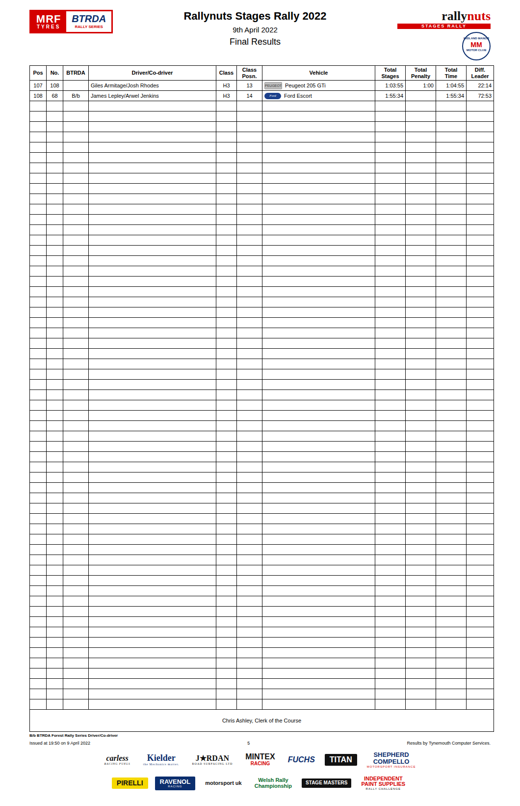MRF TYRES
BTRDA RALLY SERIES
Rallynuts Stages Rally 2022
9th April 2022
Final Results
rallynuts STAGES RALLY
MIDLAND MANOR MM MOTOR CLUB
| Pos | No. | BTRDA | Driver/Co-driver | Class | Class Posn. | Vehicle | Total Stages | Total Penalty | Total Time | Diff. Leader |
| --- | --- | --- | --- | --- | --- | --- | --- | --- | --- | --- |
| 107 | 108 | | Giles Armitage/Josh Rhodes | H3 | 13 | PEUGEOT Peugeot 205 GTi | 1:03:55 | 1:00 | 1:04:55 | 22:14 |
| 108 | 68 | B/b | James Lepley/Arwel Jenkins | H3 | 14 | Ford Ford Escort | 1:55:34 | | 1:55:34 | 72:53 |
| Chris Ashley, Clerk of the Course |
B/b BTRDA Forest Rally Series Driver/Co-driver
Issued at 19:50 on 9 April 2022
5
Results by Tynemouth Computer Services.
carlessRACING FUELS
Kielderthe Mechanics matter.
J★RDANROAD SURFACING LTD
MINTEXRACING
FUCHS
TITAN
SHEPHERD
COMPELLOMOTORSPORT INSURANCE
PIRELLI
RAVENOLRACING
motorsport uk
Welsh Rally
Championship
STAGE MASTERS
INDEPENDENT
PAINT SUPPLIESRALLY CHALLENGE